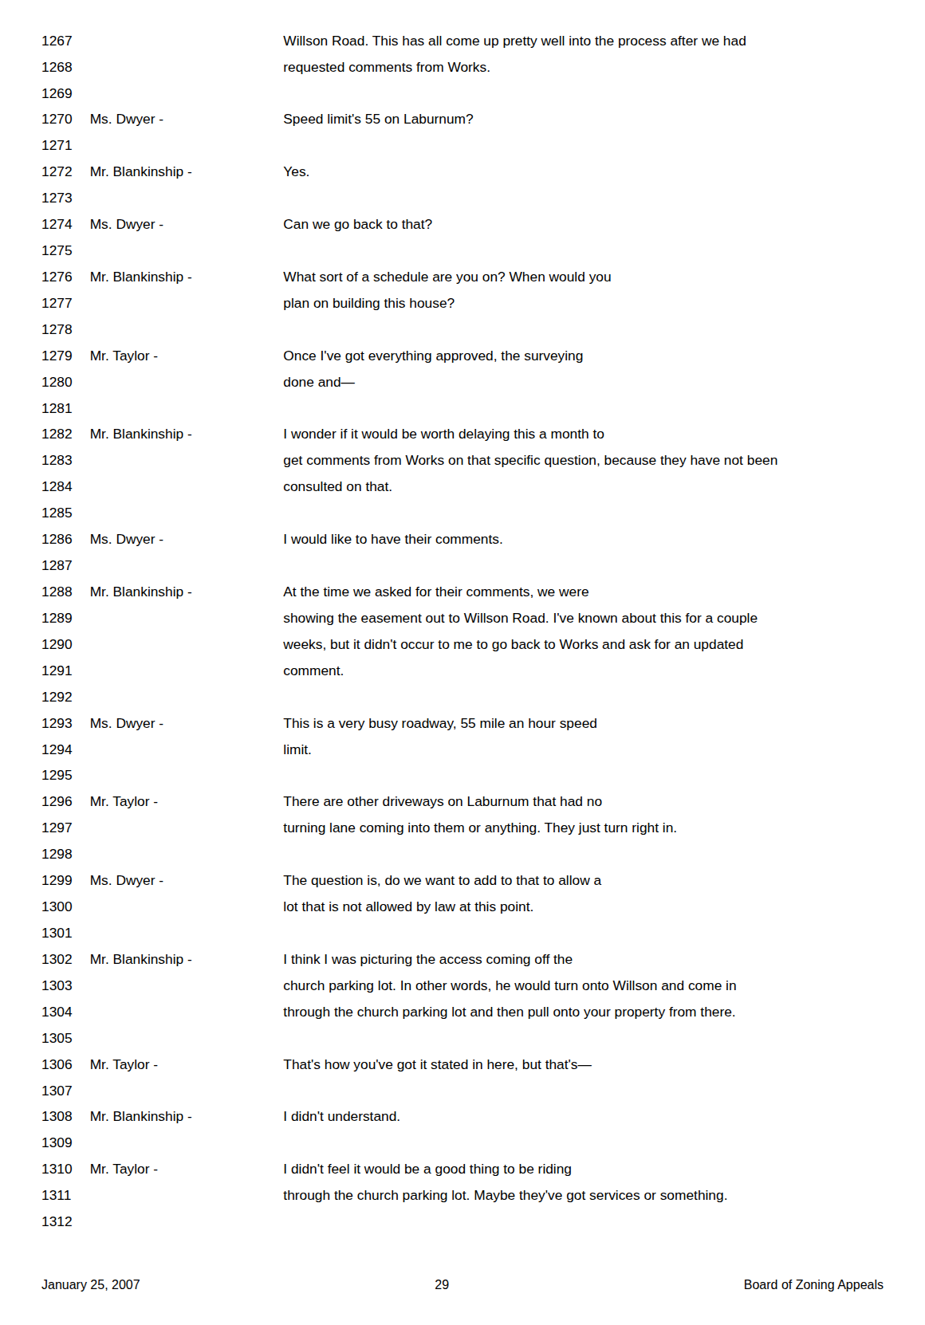| 1267 | | Willson Road. This has all come up pretty well into the process after we had |
| 1268 | | requested comments from Works. |
| 1269 | | |
| 1270 | Ms. Dwyer - | Speed limit's 55 on Laburnum? |
| 1271 | | |
| 1272 | Mr. Blankinship - | Yes. |
| 1273 | | |
| 1274 | Ms. Dwyer - | Can we go back to that? |
| 1275 | | |
| 1276 | Mr. Blankinship - | What sort of a schedule are you on? When would you |
| 1277 | | plan on building this house? |
| 1278 | | |
| 1279 | Mr. Taylor - | Once I've got everything approved, the surveying |
| 1280 | | done and— |
| 1281 | | |
| 1282 | Mr. Blankinship - | I wonder if it would be worth delaying this a month to |
| 1283 | | get comments from Works on that specific question, because they have not been |
| 1284 | | consulted on that. |
| 1285 | | |
| 1286 | Ms. Dwyer - | I would like to have their comments. |
| 1287 | | |
| 1288 | Mr. Blankinship - | At the time we asked for their comments, we were |
| 1289 | | showing the easement out to Willson Road. I've known about this for a couple |
| 1290 | | weeks, but it didn't occur to me to go back to Works and ask for an updated |
| 1291 | | comment. |
| 1292 | | |
| 1293 | Ms. Dwyer - | This is a very busy roadway, 55 mile an hour speed |
| 1294 | | limit. |
| 1295 | | |
| 1296 | Mr. Taylor - | There are other driveways on Laburnum that had no |
| 1297 | | turning lane coming into them or anything. They just turn right in. |
| 1298 | | |
| 1299 | Ms. Dwyer - | The question is, do we want to add to that to allow a |
| 1300 | | lot that is not allowed by law at this point. |
| 1301 | | |
| 1302 | Mr. Blankinship - | I think I was picturing the access coming off the |
| 1303 | | church parking lot. In other words, he would turn onto Willson and come in |
| 1304 | | through the church parking lot and then pull onto your property from there. |
| 1305 | | |
| 1306 | Mr. Taylor - | That's how you've got it stated in here, but that's— |
| 1307 | | |
| 1308 | Mr. Blankinship - | I didn't understand. |
| 1309 | | |
| 1310 | Mr. Taylor - | I didn't feel it would be a good thing to be riding |
| 1311 | | through the church parking lot. Maybe they've got services or something. |
| 1312 | | |
January 25, 2007 29 Board of Zoning Appeals